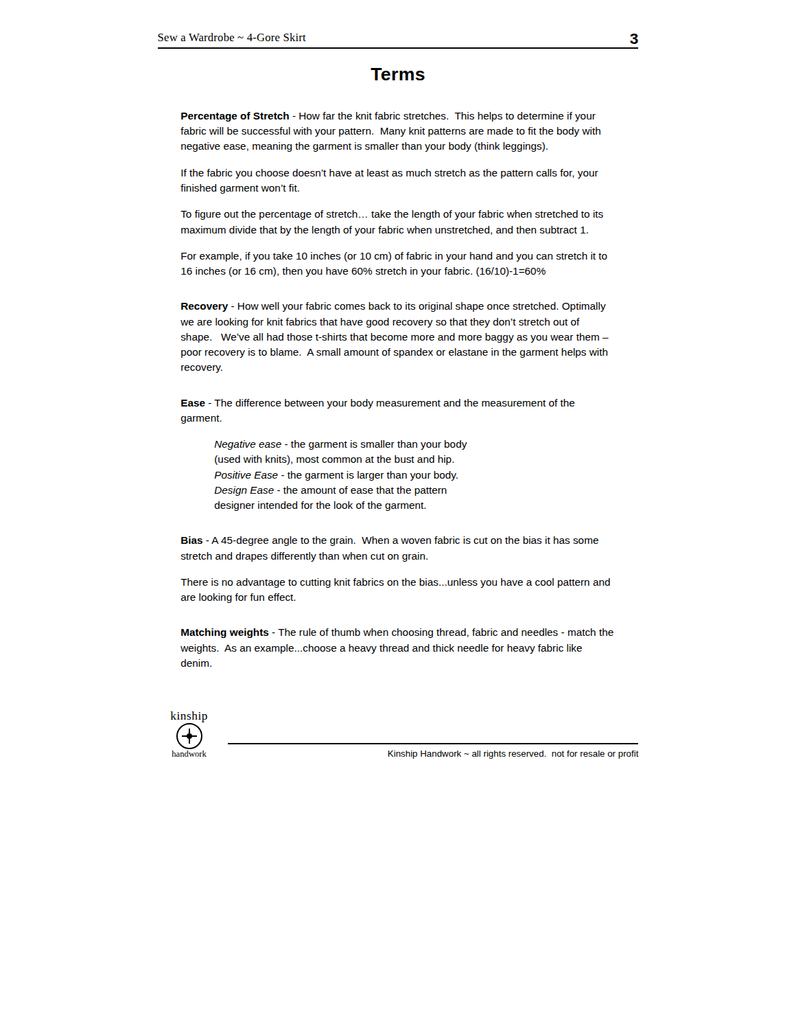Sew a Wardrobe ~ 4-Gore Skirt
3
Terms
Percentage of Stretch - How far the knit fabric stretches. This helps to determine if your fabric will be successful with your pattern. Many knit patterns are made to fit the body with negative ease, meaning the garment is smaller than your body (think leggings).
If the fabric you choose doesn’t have at least as much stretch as the pattern calls for, your finished garment won’t fit.
To figure out the percentage of stretch… take the length of your fabric when stretched to its maximum divide that by the length of your fabric when unstretched, and then subtract 1.
For example, if you take 10 inches (or 10 cm) of fabric in your hand and you can stretch it to 16 inches (or 16 cm), then you have 60% stretch in your fabric. (16/10)-1=60%
Recovery - How well your fabric comes back to its original shape once stretched. Optimally we are looking for knit fabrics that have good recovery so that they don’t stretch out of shape. We’ve all had those t-shirts that become more and more baggy as you wear them – poor recovery is to blame. A small amount of spandex or elastane in the garment helps with recovery.
Ease - The difference between your body measurement and the measurement of the garment.
Negative ease - the garment is smaller than your body
(used with knits), most common at the bust and hip.
Positive Ease - the garment is larger than your body.
Design Ease - the amount of ease that the pattern
designer intended for the look of the garment.
Bias - A 45-degree angle to the grain. When a woven fabric is cut on the bias it has some stretch and drapes differently than when cut on grain.
There is no advantage to cutting knit fabrics on the bias...unless you have a cool pattern and are looking for fun effect.
Matching weights - The rule of thumb when choosing thread, fabric and needles - match the weights. As an example...choose a heavy thread and thick needle for heavy fabric like denim.
kinship handwork
Kinship Handwork ~ all rights reserved. not for resale or profit